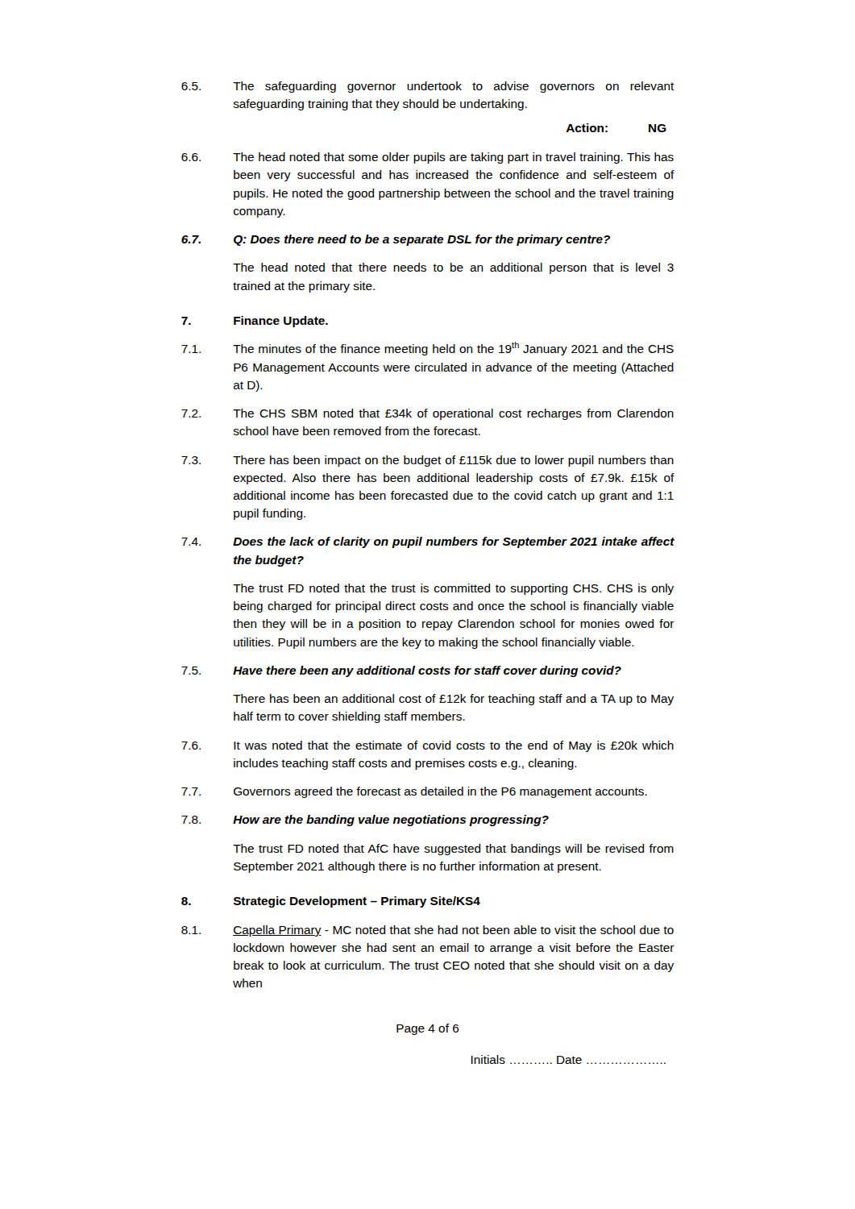6.5.
The safeguarding governor undertook to advise governors on relevant safeguarding training that they should be undertaking.
Action: NG
6.6.
The head noted that some older pupils are taking part in travel training. This has been very successful and has increased the confidence and self-esteem of pupils. He noted the good partnership between the school and the travel training company.
6.7.
Q: Does there need to be a separate DSL for the primary centre?
The head noted that there needs to be an additional person that is level 3 trained at the primary site.
7.
Finance Update.
7.1.
The minutes of the finance meeting held on the 19th January 2021 and the CHS P6 Management Accounts were circulated in advance of the meeting (Attached at D).
7.2.
The CHS SBM noted that £34k of operational cost recharges from Clarendon school have been removed from the forecast.
7.3.
There has been impact on the budget of £115k due to lower pupil numbers than expected. Also there has been additional leadership costs of £7.9k. £15k of additional income has been forecasted due to the covid catch up grant and 1:1 pupil funding.
7.4.
Does the lack of clarity on pupil numbers for September 2021 intake affect the budget?
The trust FD noted that the trust is committed to supporting CHS. CHS is only being charged for principal direct costs and once the school is financially viable then they will be in a position to repay Clarendon school for monies owed for utilities. Pupil numbers are the key to making the school financially viable.
7.5.
Have there been any additional costs for staff cover during covid?
There has been an additional cost of £12k for teaching staff and a TA up to May half term to cover shielding staff members.
7.6.
It was noted that the estimate of covid costs to the end of May is £20k which includes teaching staff costs and premises costs e.g., cleaning.
7.7.
Governors agreed the forecast as detailed in the P6 management accounts.
7.8.
How are the banding value negotiations progressing?
The trust FD noted that AfC have suggested that bandings will be revised from September 2021 although there is no further information at present.
8.
Strategic Development – Primary Site/KS4
8.1.
Capella Primary - MC noted that she had not been able to visit the school due to lockdown however she had sent an email to arrange a visit before the Easter break to look at curriculum. The trust CEO noted that she should visit on a day when
Page 4 of 6
Initials ……….. Date ………………..